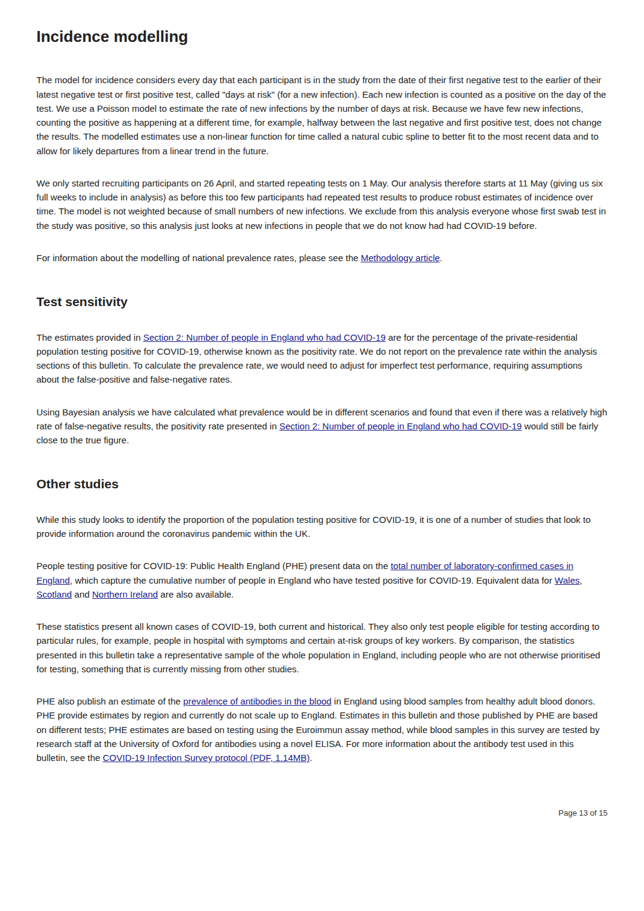Incidence modelling
The model for incidence considers every day that each participant is in the study from the date of their first negative test to the earlier of their latest negative test or first positive test, called "days at risk" (for a new infection). Each new infection is counted as a positive on the day of the test. We use a Poisson model to estimate the rate of new infections by the number of days at risk. Because we have few new infections, counting the positive as happening at a different time, for example, halfway between the last negative and first positive test, does not change the results. The modelled estimates use a non-linear function for time called a natural cubic spline to better fit to the most recent data and to allow for likely departures from a linear trend in the future.
We only started recruiting participants on 26 April, and started repeating tests on 1 May. Our analysis therefore starts at 11 May (giving us six full weeks to include in analysis) as before this too few participants had repeated test results to produce robust estimates of incidence over time. The model is not weighted because of small numbers of new infections. We exclude from this analysis everyone whose first swab test in the study was positive, so this analysis just looks at new infections in people that we do not know had had COVID-19 before.
For information about the modelling of national prevalence rates, please see the Methodology article.
Test sensitivity
The estimates provided in Section 2: Number of people in England who had COVID-19 are for the percentage of the private-residential population testing positive for COVID-19, otherwise known as the positivity rate. We do not report on the prevalence rate within the analysis sections of this bulletin. To calculate the prevalence rate, we would need to adjust for imperfect test performance, requiring assumptions about the false-positive and false-negative rates.
Using Bayesian analysis we have calculated what prevalence would be in different scenarios and found that even if there was a relatively high rate of false-negative results, the positivity rate presented in Section 2: Number of people in England who had COVID-19 would still be fairly close to the true figure.
Other studies
While this study looks to identify the proportion of the population testing positive for COVID-19, it is one of a number of studies that look to provide information around the coronavirus pandemic within the UK.
People testing positive for COVID-19: Public Health England (PHE) present data on the total number of laboratory-confirmed cases in England, which capture the cumulative number of people in England who have tested positive for COVID-19. Equivalent data for Wales, Scotland and Northern Ireland are also available.
These statistics present all known cases of COVID-19, both current and historical. They also only test people eligible for testing according to particular rules, for example, people in hospital with symptoms and certain at-risk groups of key workers. By comparison, the statistics presented in this bulletin take a representative sample of the whole population in England, including people who are not otherwise prioritised for testing, something that is currently missing from other studies.
PHE also publish an estimate of the prevalence of antibodies in the blood in England using blood samples from healthy adult blood donors. PHE provide estimates by region and currently do not scale up to England. Estimates in this bulletin and those published by PHE are based on different tests; PHE estimates are based on testing using the Euroimmun assay method, while blood samples in this survey are tested by research staff at the University of Oxford for antibodies using a novel ELISA. For more information about the antibody test used in this bulletin, see the COVID-19 Infection Survey protocol (PDF, 1.14MB).
Page 13 of 15